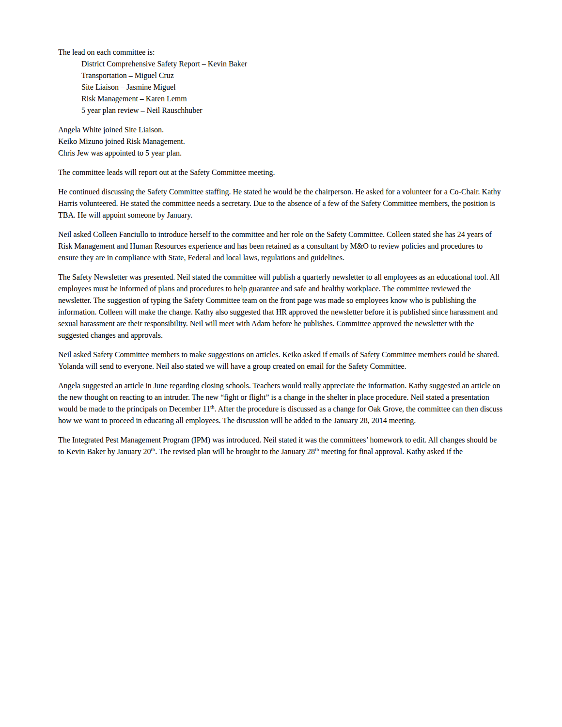The lead on each committee is:
District Comprehensive Safety Report – Kevin Baker
Transportation – Miguel Cruz
Site Liaison – Jasmine Miguel
Risk Management – Karen Lemm
5 year plan review – Neil Rauschhuber
Angela White joined Site Liaison.
Keiko Mizuno joined Risk Management.
Chris Jew was appointed to 5 year plan.
The committee leads will report out at the Safety Committee meeting.
He continued discussing the Safety Committee staffing. He stated he would be the chairperson. He asked for a volunteer for a Co-Chair. Kathy Harris volunteered. He stated the committee needs a secretary. Due to the absence of a few of the Safety Committee members, the position is TBA. He will appoint someone by January.
Neil asked Colleen Fanciullo to introduce herself to the committee and her role on the Safety Committee. Colleen stated she has 24 years of Risk Management and Human Resources experience and has been retained as a consultant by M&O to review policies and procedures to ensure they are in compliance with State, Federal and local laws, regulations and guidelines.
The Safety Newsletter was presented. Neil stated the committee will publish a quarterly newsletter to all employees as an educational tool. All employees must be informed of plans and procedures to help guarantee and safe and healthy workplace. The committee reviewed the newsletter. The suggestion of typing the Safety Committee team on the front page was made so employees know who is publishing the information. Colleen will make the change. Kathy also suggested that HR approved the newsletter before it is published since harassment and sexual harassment are their responsibility. Neil will meet with Adam before he publishes. Committee approved the newsletter with the suggested changes and approvals.
Neil asked Safety Committee members to make suggestions on articles. Keiko asked if emails of Safety Committee members could be shared. Yolanda will send to everyone. Neil also stated we will have a group created on email for the Safety Committee.
Angela suggested an article in June regarding closing schools. Teachers would really appreciate the information. Kathy suggested an article on the new thought on reacting to an intruder. The new “fight or flight” is a change in the shelter in place procedure. Neil stated a presentation would be made to the principals on December 11th. After the procedure is discussed as a change for Oak Grove, the committee can then discuss how we want to proceed in educating all employees. The discussion will be added to the January 28, 2014 meeting.
The Integrated Pest Management Program (IPM) was introduced. Neil stated it was the committees’ homework to edit. All changes should be to Kevin Baker by January 20th. The revised plan will be brought to the January 28th meeting for final approval. Kathy asked if the